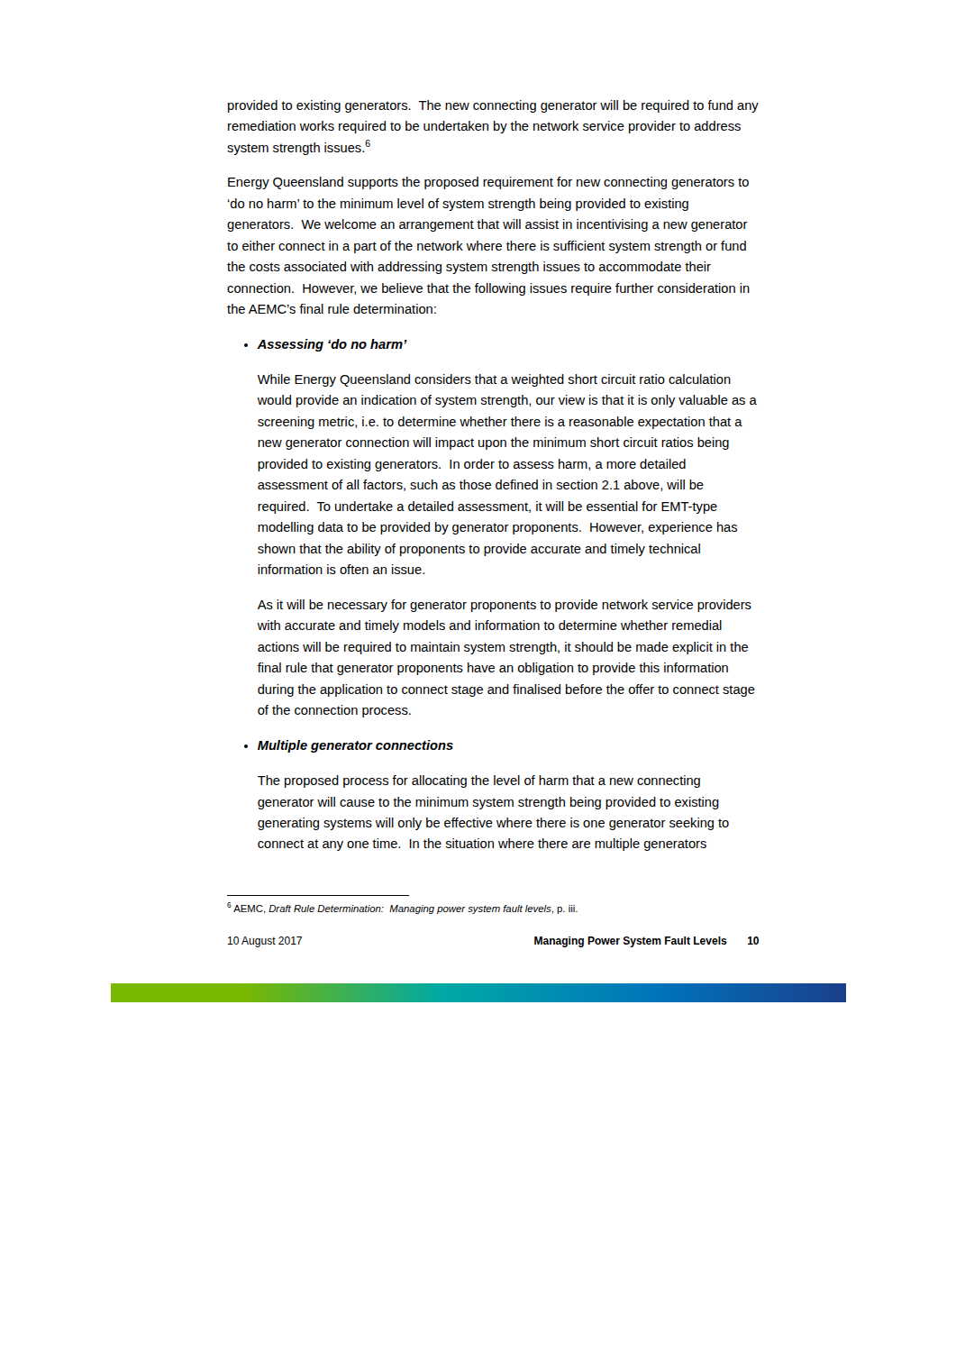provided to existing generators. The new connecting generator will be required to fund any remediation works required to be undertaken by the network service provider to address system strength issues.6
Energy Queensland supports the proposed requirement for new connecting generators to ‘do no harm’ to the minimum level of system strength being provided to existing generators. We welcome an arrangement that will assist in incentivising a new generator to either connect in a part of the network where there is sufficient system strength or fund the costs associated with addressing system strength issues to accommodate their connection. However, we believe that the following issues require further consideration in the AEMC’s final rule determination:
Assessing ‘do no harm’
While Energy Queensland considers that a weighted short circuit ratio calculation would provide an indication of system strength, our view is that it is only valuable as a screening metric, i.e. to determine whether there is a reasonable expectation that a new generator connection will impact upon the minimum short circuit ratios being provided to existing generators. In order to assess harm, a more detailed assessment of all factors, such as those defined in section 2.1 above, will be required. To undertake a detailed assessment, it will be essential for EMT-type modelling data to be provided by generator proponents. However, experience has shown that the ability of proponents to provide accurate and timely technical information is often an issue.
As it will be necessary for generator proponents to provide network service providers with accurate and timely models and information to determine whether remedial actions will be required to maintain system strength, it should be made explicit in the final rule that generator proponents have an obligation to provide this information during the application to connect stage and finalised before the offer to connect stage of the connection process.
Multiple generator connections
The proposed process for allocating the level of harm that a new connecting generator will cause to the minimum system strength being provided to existing generating systems will only be effective where there is one generator seeking to connect at any one time. In the situation where there are multiple generators
6 AEMC, Draft Rule Determination: Managing power system fault levels, p. iii.
10 August 2017
Managing Power System Fault Levels 10